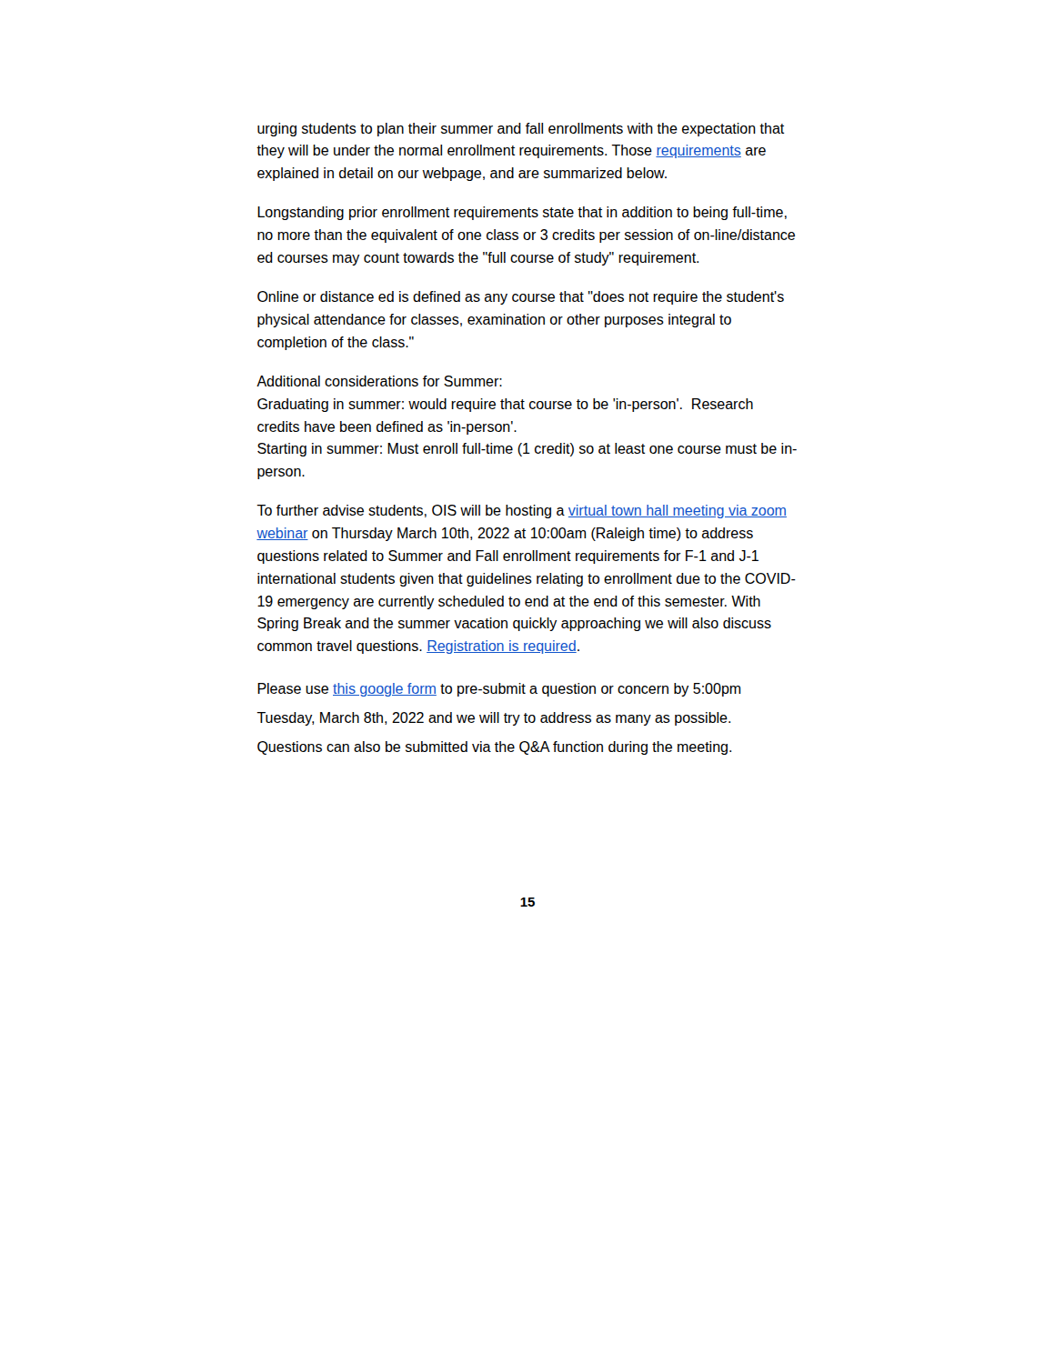urging students to plan their summer and fall enrollments with the expectation that they will be under the normal enrollment requirements. Those requirements are explained in detail on our webpage, and are summarized below.
Longstanding prior enrollment requirements state that in addition to being full-time, no more than the equivalent of one class or 3 credits per session of on-line/distance ed courses may count towards the "full course of study" requirement.
Online or distance ed is defined as any course that "does not require the student's physical attendance for classes, examination or other purposes integral to completion of the class."
Additional considerations for Summer:
Graduating in summer: would require that course to be 'in-person'. Research credits have been defined as 'in-person'.
Starting in summer: Must enroll full-time (1 credit) so at least one course must be in-person.
To further advise students, OIS will be hosting a virtual town hall meeting via zoom webinar on Thursday March 10th, 2022 at 10:00am (Raleigh time) to address questions related to Summer and Fall enrollment requirements for F-1 and J-1 international students given that guidelines relating to enrollment due to the COVID-19 emergency are currently scheduled to end at the end of this semester. With Spring Break and the summer vacation quickly approaching we will also discuss common travel questions. Registration is required.
Please use this google form to pre-submit a question or concern by 5:00pm Tuesday, March 8th, 2022 and we will try to address as many as possible. Questions can also be submitted via the Q&A function during the meeting.
15